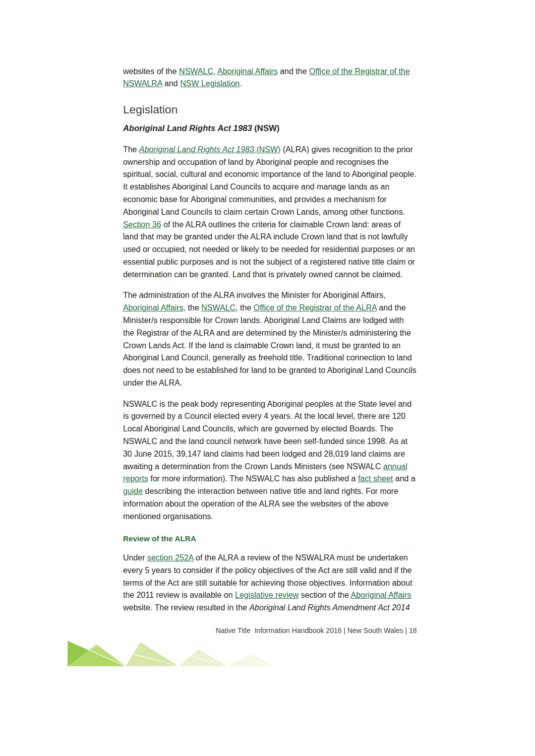websites of the NSWALC, Aboriginal Affairs and the Office of the Registrar of the NSWALRA and NSW Legislation.
Legislation
Aboriginal Land Rights Act 1983 (NSW)
The Aboriginal Land Rights Act 1983 (NSW) (ALRA) gives recognition to the prior ownership and occupation of land by Aboriginal people and recognises the spiritual, social, cultural and economic importance of the land to Aboriginal people. It establishes Aboriginal Land Councils to acquire and manage lands as an economic base for Aboriginal communities, and provides a mechanism for Aboriginal Land Councils to claim certain Crown Lands, among other functions. Section 36 of the ALRA outlines the criteria for claimable Crown land: areas of land that may be granted under the ALRA include Crown land that is not lawfully used or occupied, not needed or likely to be needed for residential purposes or an essential public purposes and is not the subject of a registered native title claim or determination can be granted. Land that is privately owned cannot be claimed.
The administration of the ALRA involves the Minister for Aboriginal Affairs, Aboriginal Affairs, the NSWALC, the Office of the Registrar of the ALRA and the Minister/s responsible for Crown lands. Aboriginal Land Claims are lodged with the Registrar of the ALRA and are determined by the Minister/s administering the Crown Lands Act. If the land is claimable Crown land, it must be granted to an Aboriginal Land Council, generally as freehold title. Traditional connection to land does not need to be established for land to be granted to Aboriginal Land Councils under the ALRA.
NSWALC is the peak body representing Aboriginal peoples at the State level and is governed by a Council elected every 4 years. At the local level, there are 120 Local Aboriginal Land Councils, which are governed by elected Boards. The NSWALC and the land council network have been self-funded since 1998. As at 30 June 2015, 39,147 land claims had been lodged and 28,019 land claims are awaiting a determination from the Crown Lands Ministers (see NSWALC annual reports for more information). The NSWALC has also published a fact sheet and a guide describing the interaction between native title and land rights. For more information about the operation of the ALRA see the websites of the above mentioned organisations.
Review of the ALRA
Under section 252A of the ALRA a review of the NSWALRA must be undertaken every 5 years to consider if the policy objectives of the Act are still valid and if the terms of the Act are still suitable for achieving those objectives. Information about the 2011 review is available on Legislative review section of the Aboriginal Affairs website. The review resulted in the Aboriginal Land Rights Amendment Act 2014
Native Title Information Handbook 2016 | New South Wales | 18